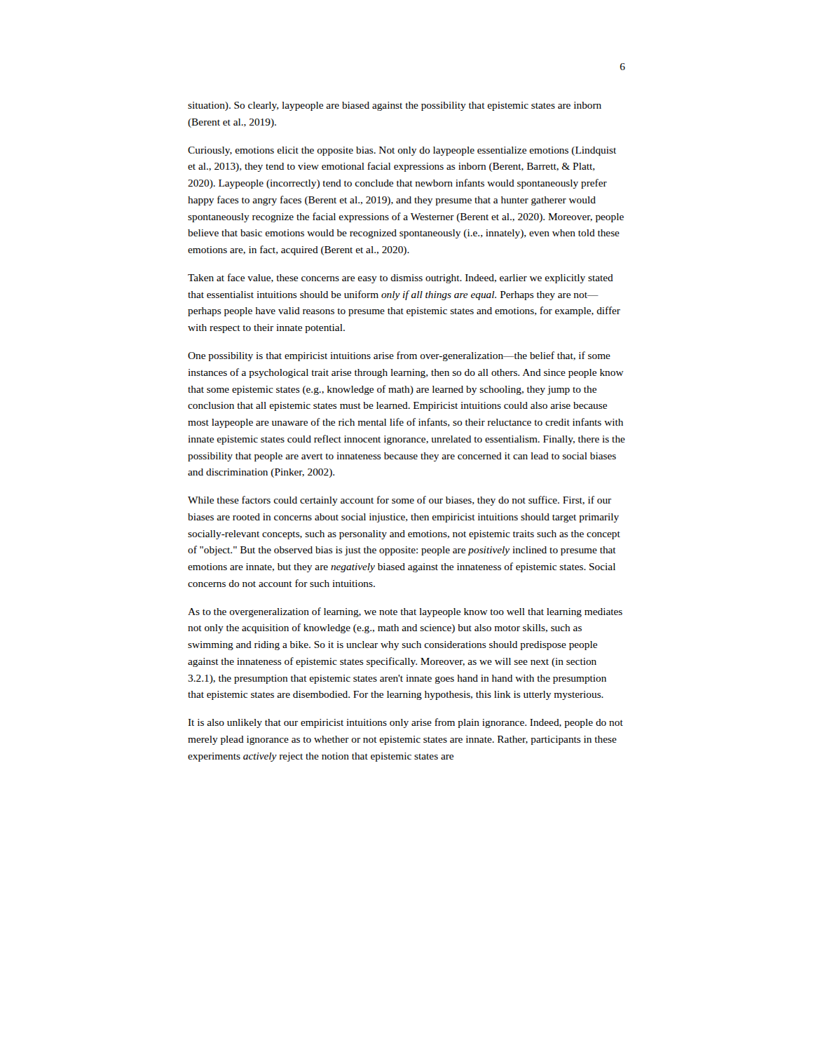6
situation). So clearly, laypeople are biased against the possibility that epistemic states are inborn (Berent et al., 2019).
Curiously, emotions elicit the opposite bias. Not only do laypeople essentialize emotions (Lindquist et al., 2013), they tend to view emotional facial expressions as inborn (Berent, Barrett, & Platt, 2020). Laypeople (incorrectly) tend to conclude that newborn infants would spontaneously prefer happy faces to angry faces (Berent et al., 2019), and they presume that a hunter gatherer would spontaneously recognize the facial expressions of a Westerner (Berent et al., 2020). Moreover, people believe that basic emotions would be recognized spontaneously (i.e., innately), even when told these emotions are, in fact, acquired (Berent et al., 2020).
Taken at face value, these concerns are easy to dismiss outright. Indeed, earlier we explicitly stated that essentialist intuitions should be uniform only if all things are equal. Perhaps they are not—perhaps people have valid reasons to presume that epistemic states and emotions, for example, differ with respect to their innate potential.
One possibility is that empiricist intuitions arise from over-generalization—the belief that, if some instances of a psychological trait arise through learning, then so do all others. And since people know that some epistemic states (e.g., knowledge of math) are learned by schooling, they jump to the conclusion that all epistemic states must be learned. Empiricist intuitions could also arise because most laypeople are unaware of the rich mental life of infants, so their reluctance to credit infants with innate epistemic states could reflect innocent ignorance, unrelated to essentialism. Finally, there is the possibility that people are avert to innateness because they are concerned it can lead to social biases and discrimination (Pinker, 2002).
While these factors could certainly account for some of our biases, they do not suffice. First, if our biases are rooted in concerns about social injustice, then empiricist intuitions should target primarily socially-relevant concepts, such as personality and emotions, not epistemic traits such as the concept of "object." But the observed bias is just the opposite: people are positively inclined to presume that emotions are innate, but they are negatively biased against the innateness of epistemic states. Social concerns do not account for such intuitions.
As to the overgeneralization of learning, we note that laypeople know too well that learning mediates not only the acquisition of knowledge (e.g., math and science) but also motor skills, such as swimming and riding a bike. So it is unclear why such considerations should predispose people against the innateness of epistemic states specifically. Moreover, as we will see next (in section 3.2.1), the presumption that epistemic states aren't innate goes hand in hand with the presumption that epistemic states are disembodied. For the learning hypothesis, this link is utterly mysterious.
It is also unlikely that our empiricist intuitions only arise from plain ignorance. Indeed, people do not merely plead ignorance as to whether or not epistemic states are innate. Rather, participants in these experiments actively reject the notion that epistemic states are